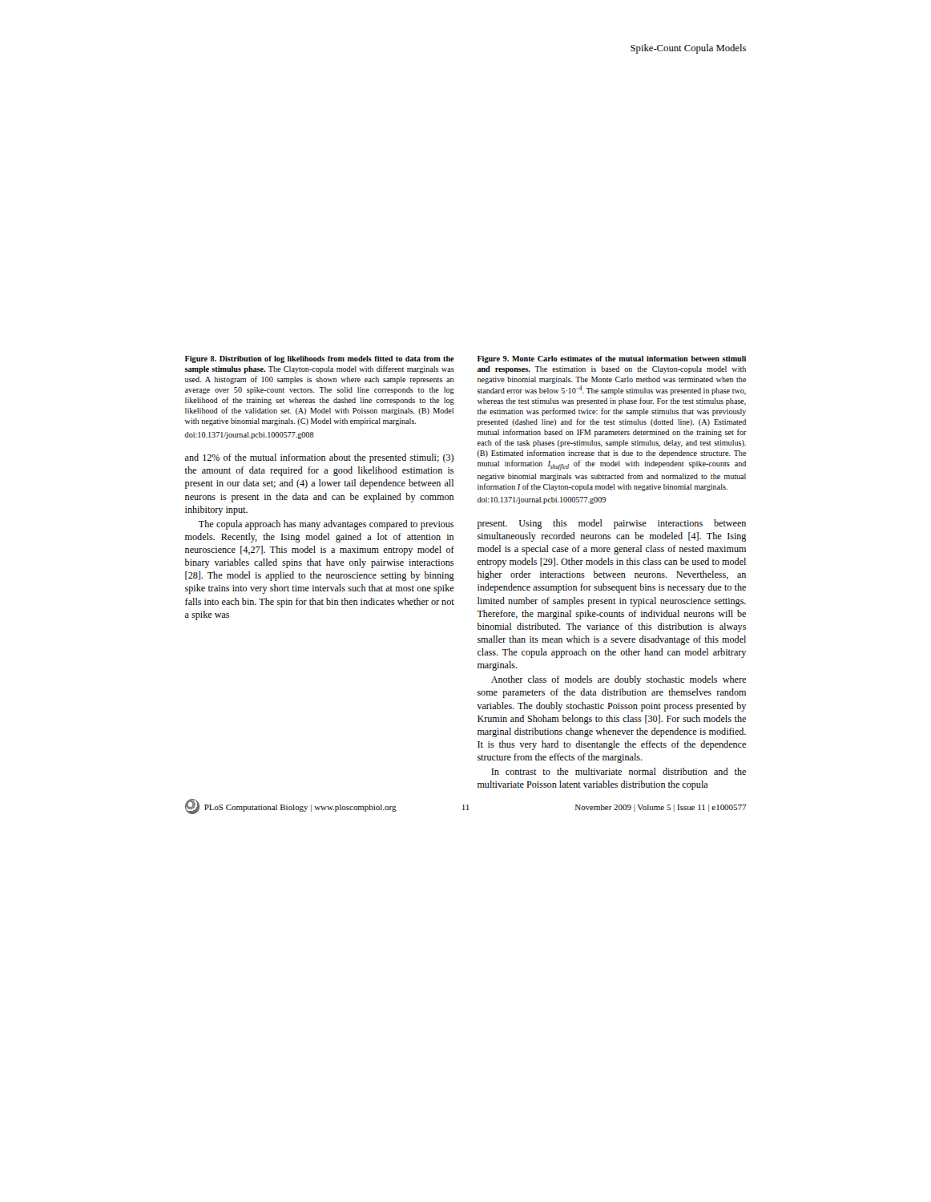Spike-Count Copula Models
Figure 8. Distribution of log likelihoods from models fitted to data from the sample stimulus phase. The Clayton-copula model with different marginals was used. A histogram of 100 samples is shown where each sample represents an average over 50 spike-count vectors. The solid line corresponds to the log likelihood of the training set whereas the dashed line corresponds to the log likelihood of the validation set. (A) Model with Poisson marginals. (B) Model with negative binomial marginals. (C) Model with empirical marginals.
doi:10.1371/journal.pcbi.1000577.g008
and 12% of the mutual information about the presented stimuli; (3) the amount of data required for a good likelihood estimation is present in our data set; and (4) a lower tail dependence between all neurons is present in the data and can be explained by common inhibitory input.
The copula approach has many advantages compared to previous models. Recently, the Ising model gained a lot of attention in neuroscience [4,27]. This model is a maximum entropy model of binary variables called spins that have only pairwise interactions [28]. The model is applied to the neuroscience setting by binning spike trains into very short time intervals such that at most one spike falls into each bin. The spin for that bin then indicates whether or not a spike was
Figure 9. Monte Carlo estimates of the mutual information between stimuli and responses. The estimation is based on the Clayton-copula model with negative binomial marginals. The Monte Carlo method was terminated when the standard error was below 5·10−4. The sample stimulus was presented in phase two, whereas the test stimulus was presented in phase four. For the test stimulus phase, the estimation was performed twice: for the sample stimulus that was previously presented (dashed line) and for the test stimulus (dotted line). (A) Estimated mutual information based on IFM parameters determined on the training set for each of the task phases (pre-stimulus, sample stimulus, delay, and test stimulus). (B) Estimated information increase that is due to the dependence structure. The mutual information Ishuffled of the model with independent spike-counts and negative binomial marginals was subtracted from and normalized to the mutual information I of the Clayton-copula model with negative binomial marginals.
doi:10.1371/journal.pcbi.1000577.g009
present. Using this model pairwise interactions between simultaneously recorded neurons can be modeled [4]. The Ising model is a special case of a more general class of nested maximum entropy models [29]. Other models in this class can be used to model higher order interactions between neurons. Nevertheless, an independence assumption for subsequent bins is necessary due to the limited number of samples present in typical neuroscience settings. Therefore, the marginal spike-counts of individual neurons will be binomial distributed. The variance of this distribution is always smaller than its mean which is a severe disadvantage of this model class. The copula approach on the other hand can model arbitrary marginals.
Another class of models are doubly stochastic models where some parameters of the data distribution are themselves random variables. The doubly stochastic Poisson point process presented by Krumin and Shoham belongs to this class [30]. For such models the marginal distributions change whenever the dependence is modified. It is thus very hard to disentangle the effects of the dependence structure from the effects of the marginals.
In contrast to the multivariate normal distribution and the multivariate Poisson latent variables distribution the copula
PLoS Computational Biology | www.ploscompbiol.org
11
November 2009 | Volume 5 | Issue 11 | e1000577